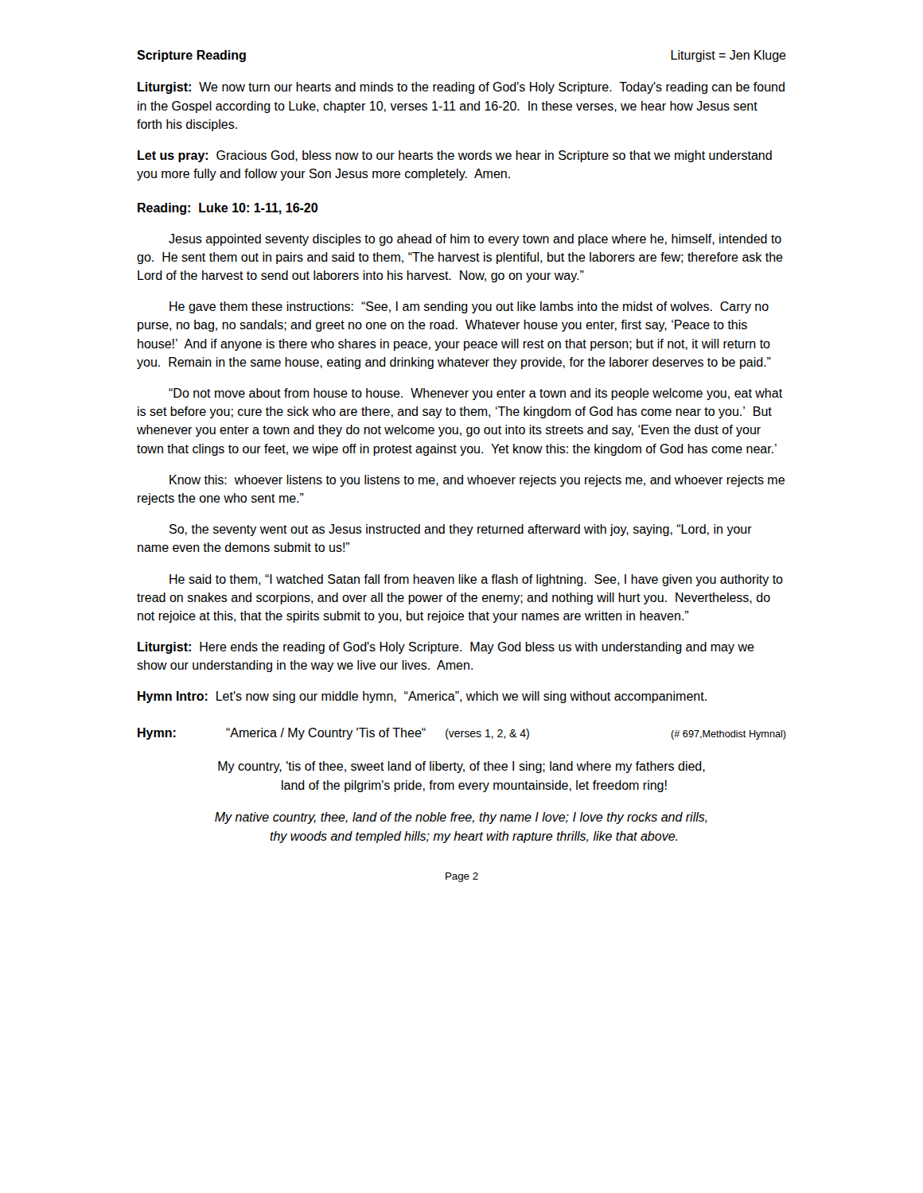Scripture Reading Liturgist = Jen Kluge
Liturgist: We now turn our hearts and minds to the reading of God's Holy Scripture. Today's reading can be found in the Gospel according to Luke, chapter 10, verses 1-11 and 16-20. In these verses, we hear how Jesus sent forth his disciples.
Let us pray: Gracious God, bless now to our hearts the words we hear in Scripture so that we might understand you more fully and follow your Son Jesus more completely. Amen.
Reading: Luke 10: 1-11, 16-20
Jesus appointed seventy disciples to go ahead of him to every town and place where he, himself, intended to go. He sent them out in pairs and said to them, “The harvest is plentiful, but the laborers are few; therefore ask the Lord of the harvest to send out laborers into his harvest. Now, go on your way.”
He gave them these instructions: “See, I am sending you out like lambs into the midst of wolves. Carry no purse, no bag, no sandals; and greet no one on the road. Whatever house you enter, first say, ‘Peace to this house!’ And if anyone is there who shares in peace, your peace will rest on that person; but if not, it will return to you. Remain in the same house, eating and drinking whatever they provide, for the laborer deserves to be paid.”
“Do not move about from house to house. Whenever you enter a town and its people welcome you, eat what is set before you; cure the sick who are there, and say to them, ‘The kingdom of God has come near to you.’ But whenever you enter a town and they do not welcome you, go out into its streets and say, ‘Even the dust of your town that clings to our feet, we wipe off in protest against you. Yet know this: the kingdom of God has come near.’
Know this: whoever listens to you listens to me, and whoever rejects you rejects me, and whoever rejects me rejects the one who sent me.”
So, the seventy went out as Jesus instructed and they returned afterward with joy, saying, “Lord, in your name even the demons submit to us!”
He said to them, “I watched Satan fall from heaven like a flash of lightning. See, I have given you authority to tread on snakes and scorpions, and over all the power of the enemy; and nothing will hurt you. Nevertheless, do not rejoice at this, that the spirits submit to you, but rejoice that your names are written in heaven.”
Liturgist: Here ends the reading of God's Holy Scripture. May God bless us with understanding and may we show our understanding in the way we live our lives. Amen.
Hymn Intro: Let's now sing our middle hymn, “America”, which we will sing without accompaniment.
Hymn: “America / My Country 'Tis of Thee“ (verses 1, 2, & 4) (# 697,Methodist Hymnal)
My country, 'tis of thee, sweet land of liberty, of thee I sing; land where my fathers died, land of the pilgrim's pride, from every mountainside, let freedom ring!
My native country, thee, land of the noble free, thy name I love; I love thy rocks and rills, thy woods and templed hills; my heart with rapture thrills, like that above.
Page 2